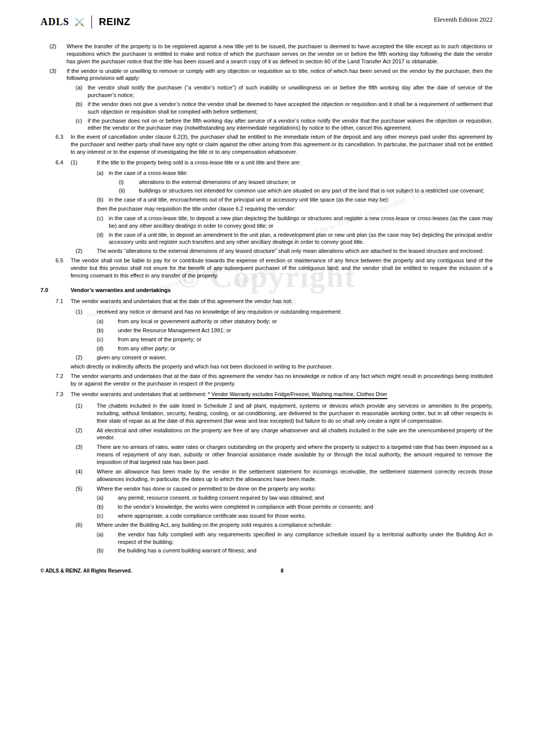ADLS⚔️ REINZ
Eleventh Edition 2022
Auckland District Law Society Incorporated and Real Estate Institute of New Zealand Incorporated Eleventh Edition 2022 February
© Copyright
February 2022
(2)
Where the transfer of the property is to be registered against a new title yet to be issued, the purchaser is deemed to have accepted the title except as to such objections or requisitions which the purchaser is entitled to make and notice of which the purchaser serves on the vendor on or before the fifth working day following the date the vendor has given the purchaser notice that the title has been issued and a search copy of it as defined in section 60 of the Land Transfer Act 2017 is obtainable.
(3)
If the vendor is unable or unwilling to remove or comply with any objection or requisition as to title, notice of which has been served on the vendor by the purchaser, then the following provisions will apply:
(a)
the vendor shall notify the purchaser (“a vendor’s notice”) of such inability or unwillingness on or before the fifth working day after the date of service of the purchaser’s notice;
(b)
if the vendor does not give a vendor’s notice the vendor shall be deemed to have accepted the objection or requisition and it shall be a requirement of settlement that such objection or requisition shall be complied with before settlement;
(c)
if the purchaser does not on or before the fifth working day after service of a vendor’s notice notify the vendor that the purchaser waives the objection or requisition, either the vendor or the purchaser may (notwithstanding any intermediate negotiations) by notice to the other, cancel this agreement.
6.3
In the event of cancellation under clause 6.2(3), the purchaser shall be entitled to the immediate return of the deposit and any other moneys paid under this agreement by the purchaser and neither party shall have any right or claim against the other arising from this agreement or its cancellation. In particular, the purchaser shall not be entitled to any interest or to the expense of investigating the title or to any compensation whatsoever.
6.4
(1)
If the title to the property being sold is a cross-lease title or a unit title and there are:
(a)
in the case of a cross-lease title:
(i)
alterations to the external dimensions of any leased structure; or
(ii)
buildings or structures not intended for common use which are situated on any part of the land that is not subject to a restricted use covenant;
(b)
in the case of a unit title, encroachments out of the principal unit or accessory unit title space (as the case may be):
then the purchaser may requisition the title under clause 6.2 requiring the vendor:
(c)
in the case of a cross-lease title, to deposit a new plan depicting the buildings or structures and register a new cross-lease or cross-leases (as the case may be) and any other ancillary dealings in order to convey good title; or
(d)
in the case of a unit title, to deposit an amendment to the unit plan, a redevelopment plan or new unit plan (as the case may be) depicting the principal and/or accessory units and register such transfers and any other ancillary dealings in order to convey good title.
(2)
The words “alterations to the external dimensions of any leased structure” shall only mean alterations which are attached to the leased structure and enclosed.
6.5
The vendor shall not be liable to pay for or contribute towards the expense of erection or maintenance of any fence between the property and any contiguous land of the vendor but this proviso shall not enure for the benefit of any subsequent purchaser of the contiguous land; and the vendor shall be entitled to require the inclusion of a fencing covenant to this effect in any transfer of the property.
7.0
Vendor’s warranties and undertakings
7.1
The vendor warrants and undertakes that at the date of this agreement the vendor has not:
(1)
received any notice or demand and has no knowledge of any requisition or outstanding requirement:
(a)
from any local or government authority or other statutory body; or
(b)
under the Resource Management Act 1991; or
(c)
from any tenant of the property; or
(d)
from any other party; or
(2)
given any consent or waiver,
which directly or indirectly affects the property and which has not been disclosed in writing to the purchaser.
7.2
The vendor warrants and undertakes that at the date of this agreement the vendor has no knowledge or notice of any fact which might result in proceedings being instituted by or against the vendor or the purchaser in respect of the property.
7.3
The vendor warrants and undertakes that at settlement: * Vendor Warranty excludes Fridge/Freezer, Washing machine, Clothes Drier
(1)
The chattels included in the sale listed in Schedule 2 and all plant, equipment, systems or devices which provide any services or amenities to the property, including, without limitation, security, heating, cooling, or air-conditioning, are delivered to the purchaser in reasonable working order, but in all other respects in their state of repair as at the date of this agreement (fair wear and tear excepted) but failure to do so shall only create a right of compensation.
(2)
All electrical and other installations on the property are free of any charge whatsoever and all chattels included in the sale are the unencumbered property of the vendor.
(3)
There are no arrears of rates, water rates or charges outstanding on the property and where the property is subject to a targeted rate that has been imposed as a means of repayment of any loan, subsidy or other financial assistance made available by or through the local authority, the amount required to remove the imposition of that targeted rate has been paid.
(4)
Where an allowance has been made by the vendor in the settlement statement for incomings receivable, the settlement statement correctly records those allowances including, in particular, the dates up to which the allowances have been made.
(5)
Where the vendor has done or caused or permitted to be done on the property any works:
(a)
any permit, resource consent, or building consent required by law was obtained; and
(b)
to the vendor’s knowledge, the works were completed in compliance with those permits or consents; and
(c)
where appropriate, a code compliance certificate was issued for those works.
(6)
Where under the Building Act, any building on the property sold requires a compliance schedule:
(a)
the vendor has fully complied with any requirements specified in any compliance schedule issued by a territorial authority under the Building Act in respect of the building;
(b)
the building has a current building warrant of fitness; and
© ADLS & REINZ. All Rights Reserved.
8